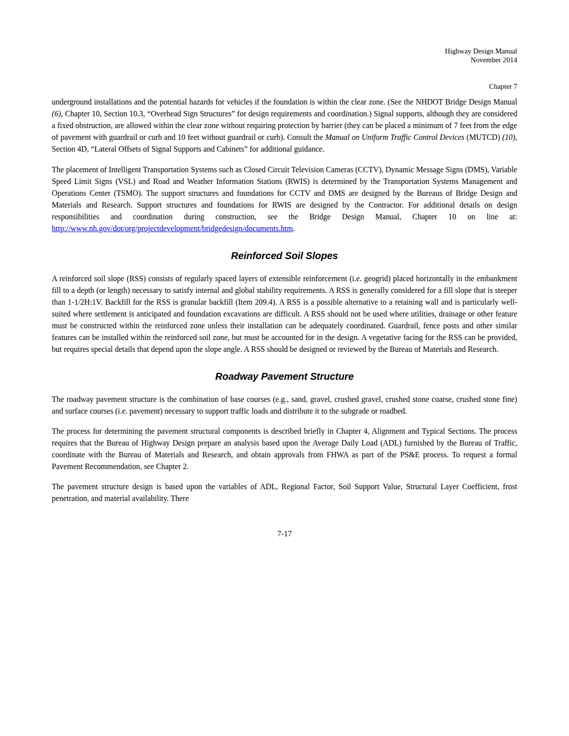Highway Design Manual
November 2014
Chapter 7
underground installations and the potential hazards for vehicles if the foundation is within the clear zone. (See the NHDOT Bridge Design Manual (6), Chapter 10, Section 10.3, “Overhead Sign Structures” for design requirements and coordination.) Signal supports, although they are considered a fixed obstruction, are allowed within the clear zone without requiring protection by barrier (they can be placed a minimum of 7 feet from the edge of pavement with guardrail or curb and 10 feet without guardrail or curb). Consult the Manual on Uniform Traffic Control Devices (MUTCD) (10), Section 4D, “Lateral Offsets of Signal Supports and Cabinets” for additional guidance.
The placement of Intelligent Transportation Systems such as Closed Circuit Television Cameras (CCTV), Dynamic Message Signs (DMS), Variable Speed Limit Signs (VSL) and Road and Weather Information Stations (RWIS) is determined by the Transportation Systems Management and Operations Center (TSMO). The support structures and foundations for CCTV and DMS are designed by the Bureaus of Bridge Design and Materials and Research. Support structures and foundations for RWIS are designed by the Contractor. For additional details on design responsibilities and coordination during construction, see the Bridge Design Manual, Chapter 10 on line at: http://www.nh.gov/dot/org/projectdevelopment/bridgedesign/documents.htm.
Reinforced Soil Slopes
A reinforced soil slope (RSS) consists of regularly spaced layers of extensible reinforcement (i.e. geogrid) placed horizontally in the embankment fill to a depth (or length) necessary to satisfy internal and global stability requirements. A RSS is generally considered for a fill slope that is steeper than 1-1/2H:1V. Backfill for the RSS is granular backfill (Item 209.4). A RSS is a possible alternative to a retaining wall and is particularly well-suited where settlement is anticipated and foundation excavations are difficult. A RSS should not be used where utilities, drainage or other feature must be constructed within the reinforced zone unless their installation can be adequately coordinated. Guardrail, fence posts and other similar features can be installed within the reinforced soil zone, but must be accounted for in the design. A vegetative facing for the RSS can be provided, but requires special details that depend upon the slope angle. A RSS should be designed or reviewed by the Bureau of Materials and Research.
Roadway Pavement Structure
The roadway pavement structure is the combination of base courses (e.g., sand, gravel, crushed gravel, crushed stone coarse, crushed stone fine) and surface courses (i.e. pavement) necessary to support traffic loads and distribute it to the subgrade or roadbed.
The process for determining the pavement structural components is described briefly in Chapter 4, Alignment and Typical Sections. The process requires that the Bureau of Highway Design prepare an analysis based upon the Average Daily Load (ADL) furnished by the Bureau of Traffic, coordinate with the Bureau of Materials and Research, and obtain approvals from FHWA as part of the PS&E process. To request a formal Pavement Recommendation, see Chapter 2.
The pavement structure design is based upon the variables of ADL, Regional Factor, Soil Support Value, Structural Layer Coefficient, frost penetration, and material availability. There
7-17